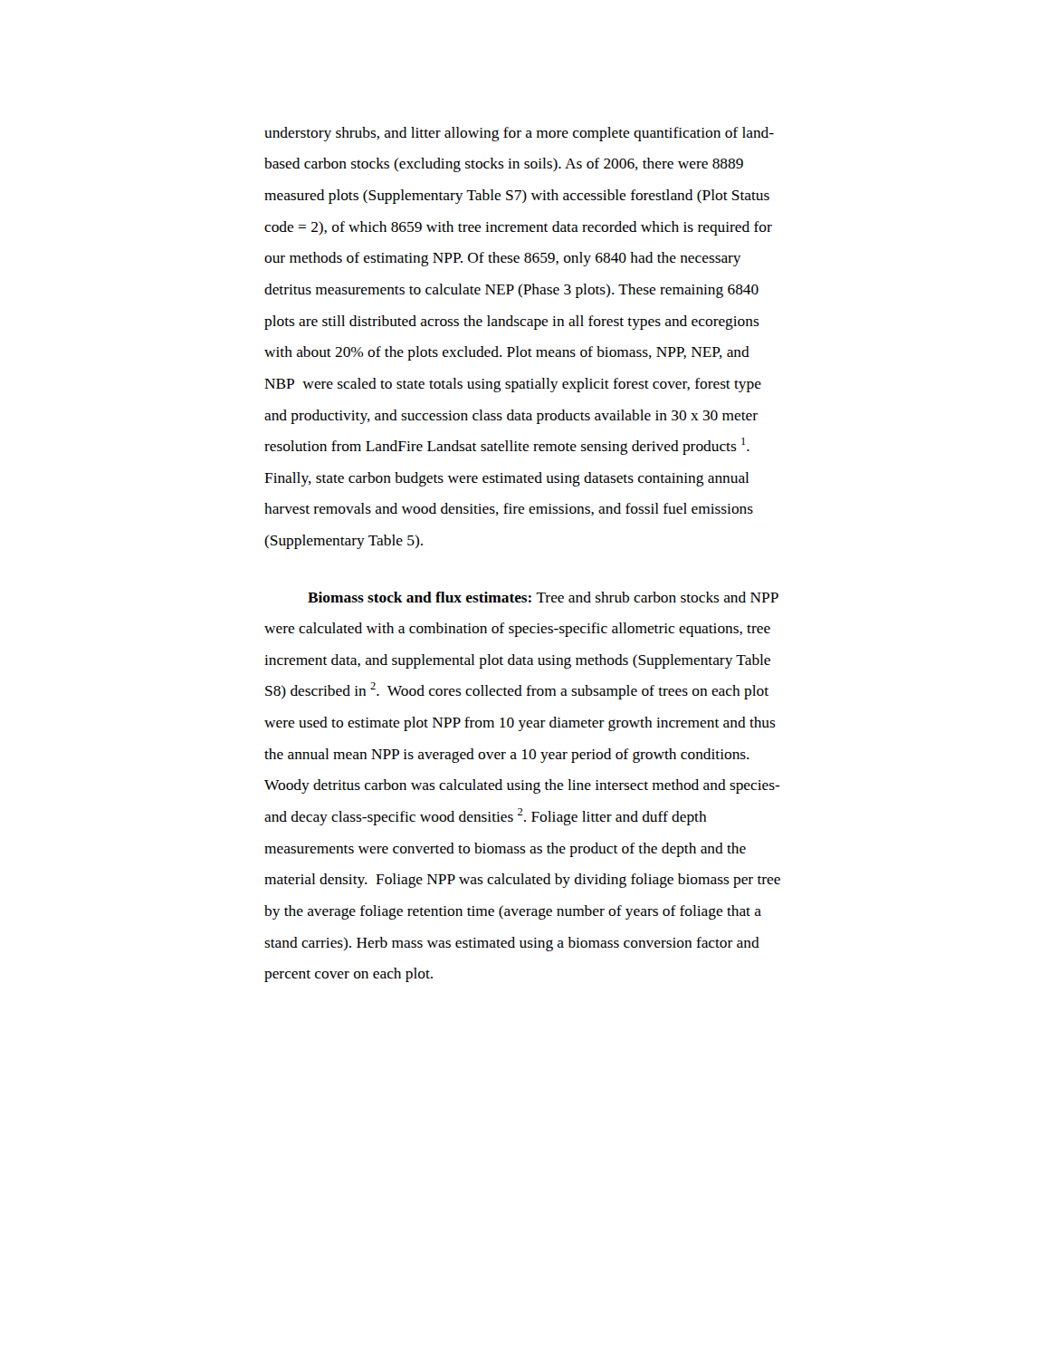understory shrubs, and litter allowing for a more complete quantification of land-based carbon stocks (excluding stocks in soils). As of 2006, there were 8889 measured plots (Supplementary Table S7) with accessible forestland (Plot Status code = 2), of which 8659 with tree increment data recorded which is required for our methods of estimating NPP. Of these 8659, only 6840 had the necessary detritus measurements to calculate NEP (Phase 3 plots). These remaining 6840 plots are still distributed across the landscape in all forest types and ecoregions with about 20% of the plots excluded. Plot means of biomass, NPP, NEP, and NBP were scaled to state totals using spatially explicit forest cover, forest type and productivity, and succession class data products available in 30 x 30 meter resolution from LandFire Landsat satellite remote sensing derived products 1. Finally, state carbon budgets were estimated using datasets containing annual harvest removals and wood densities, fire emissions, and fossil fuel emissions (Supplementary Table 5).
Biomass stock and flux estimates: Tree and shrub carbon stocks and NPP were calculated with a combination of species-specific allometric equations, tree increment data, and supplemental plot data using methods (Supplementary Table S8) described in 2. Wood cores collected from a subsample of trees on each plot were used to estimate plot NPP from 10 year diameter growth increment and thus the annual mean NPP is averaged over a 10 year period of growth conditions. Woody detritus carbon was calculated using the line intersect method and species- and decay class-specific wood densities 2. Foliage litter and duff depth measurements were converted to biomass as the product of the depth and the material density. Foliage NPP was calculated by dividing foliage biomass per tree by the average foliage retention time (average number of years of foliage that a stand carries). Herb mass was estimated using a biomass conversion factor and percent cover on each plot.